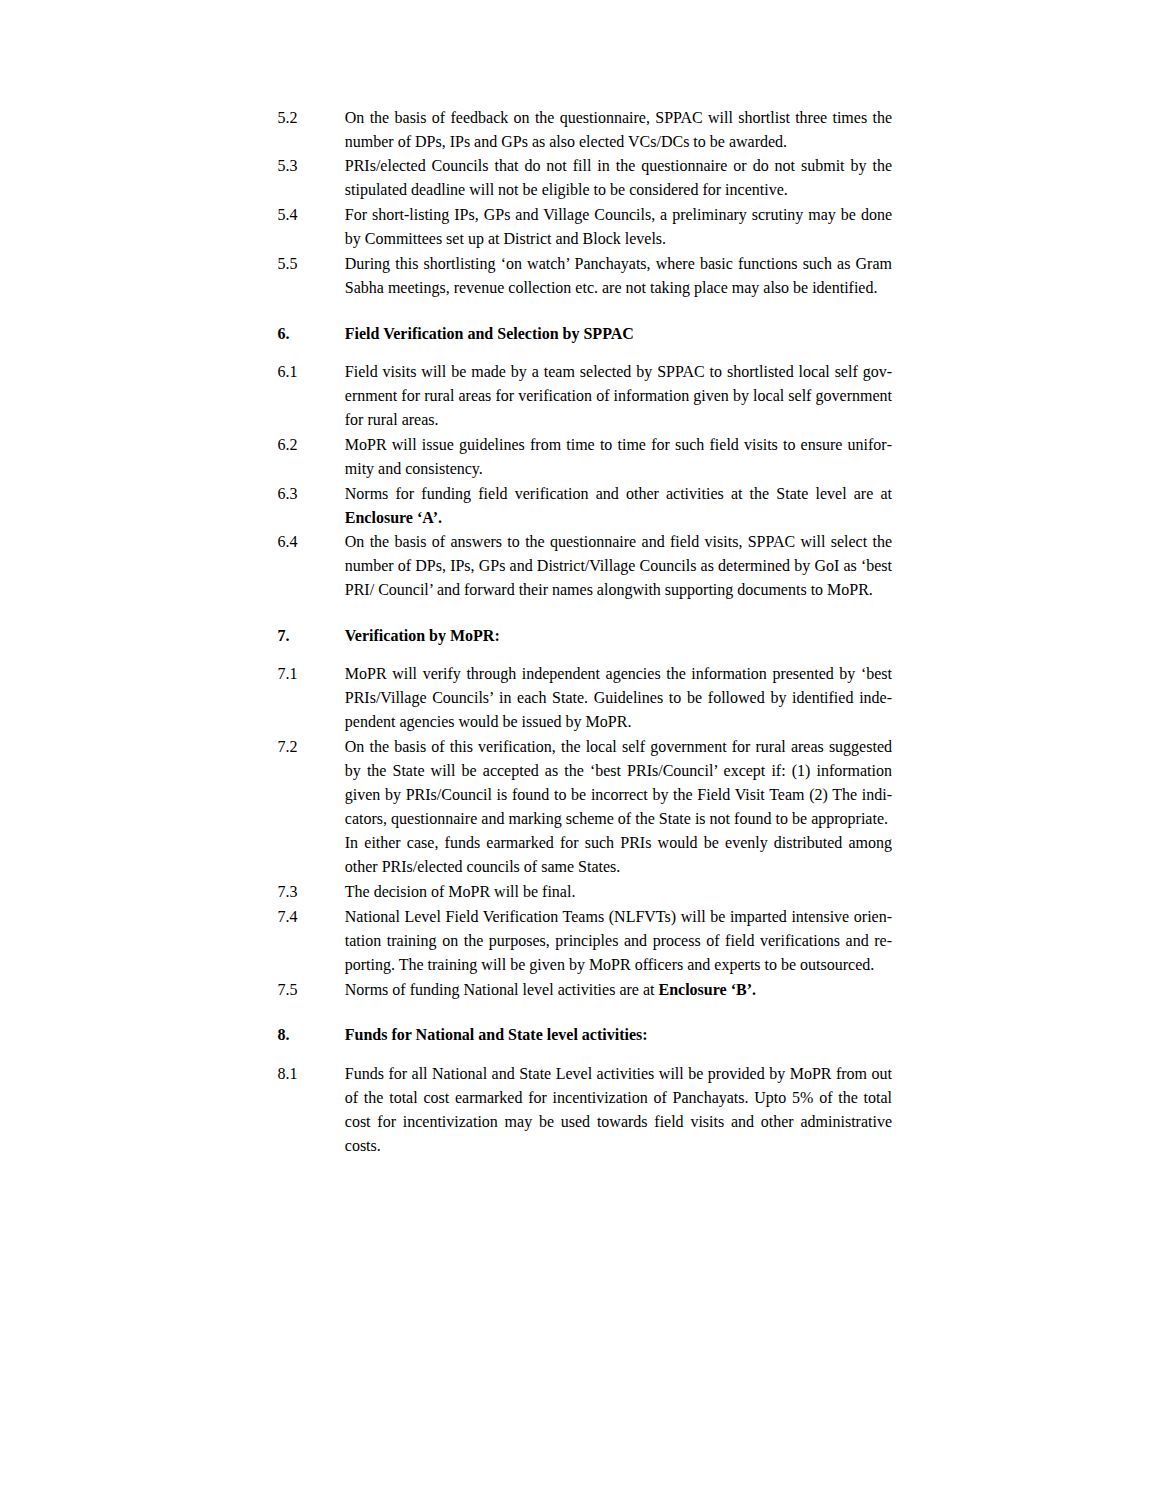5.2
On the basis of feedback on the questionnaire, SPPAC will shortlist three times the number of DPs, IPs and GPs as also elected VCs/DCs to be awarded.
5.3
PRIs/elected Councils that do not fill in the questionnaire or do not submit by the stipulated deadline will not be eligible to be considered for incentive.
5.4
For short-listing IPs, GPs and Village Councils, a preliminary scrutiny may be done by Committees set up at District and Block levels.
5.5
During this shortlisting ‘on watch’ Panchayats, where basic functions such as Gram Sabha meetings, revenue collection etc. are not taking place may also be identified.
6.
Field Verification and Selection by SPPAC
6.1
Field visits will be made by a team selected by SPPAC to shortlisted local self government for rural areas for verification of information given by local self government for rural areas.
6.2
MoPR will issue guidelines from time to time for such field visits to ensure uniformity and consistency.
6.3
Norms for funding field verification and other activities at the State level are at Enclosure ‘A’.
6.4
On the basis of answers to the questionnaire and field visits, SPPAC will select the number of DPs, IPs, GPs and District/Village Councils as determined by GoI as ‘best PRI/ Council’ and forward their names alongwith supporting documents to MoPR.
7.
Verification by MoPR:
7.1
MoPR will verify through independent agencies the information presented by ‘best PRIs/Village Councils’ in each State. Guidelines to be followed by identified independent agencies would be issued by MoPR.
7.2
On the basis of this verification, the local self government for rural areas suggested by the State will be accepted as the ‘best PRIs/Council’ except if: (1) information given by PRIs/Council is found to be incorrect by the Field Visit Team (2) The indicators, questionnaire and marking scheme of the State is not found to be appropriate. In either case, funds earmarked for such PRIs would be evenly distributed among other PRIs/elected councils of same States.
7.3
The decision of MoPR will be final.
7.4
National Level Field Verification Teams (NLFVTs) will be imparted intensive orientation training on the purposes, principles and process of field verifications and reporting. The training will be given by MoPR officers and experts to be outsourced.
7.5
Norms of funding National level activities are at Enclosure ‘B’.
8.
Funds for National and State level activities:
8.1
Funds for all National and State Level activities will be provided by MoPR from out of the total cost earmarked for incentivization of Panchayats. Upto 5% of the total cost for incentivization may be used towards field visits and other administrative costs.